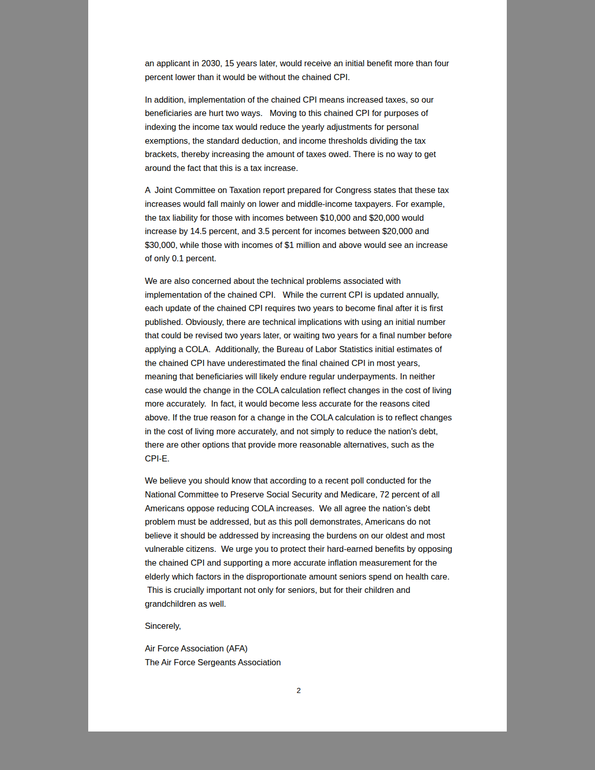an applicant in 2030, 15 years later, would receive an initial benefit more than four percent lower than it would be without the chained CPI.
In addition, implementation of the chained CPI means increased taxes, so our beneficiaries are hurt two ways. Moving to this chained CPI for purposes of indexing the income tax would reduce the yearly adjustments for personal exemptions, the standard deduction, and income thresholds dividing the tax brackets, thereby increasing the amount of taxes owed. There is no way to get around the fact that this is a tax increase.
A Joint Committee on Taxation report prepared for Congress states that these tax increases would fall mainly on lower and middle-income taxpayers. For example, the tax liability for those with incomes between $10,000 and $20,000 would increase by 14.5 percent, and 3.5 percent for incomes between $20,000 and $30,000, while those with incomes of $1 million and above would see an increase of only 0.1 percent.
We are also concerned about the technical problems associated with implementation of the chained CPI. While the current CPI is updated annually, each update of the chained CPI requires two years to become final after it is first published. Obviously, there are technical implications with using an initial number that could be revised two years later, or waiting two years for a final number before applying a COLA. Additionally, the Bureau of Labor Statistics initial estimates of the chained CPI have underestimated the final chained CPI in most years, meaning that beneficiaries will likely endure regular underpayments. In neither case would the change in the COLA calculation reflect changes in the cost of living more accurately. In fact, it would become less accurate for the reasons cited above. If the true reason for a change in the COLA calculation is to reflect changes in the cost of living more accurately, and not simply to reduce the nation's debt, there are other options that provide more reasonable alternatives, such as the CPI-E.
We believe you should know that according to a recent poll conducted for the National Committee to Preserve Social Security and Medicare, 72 percent of all Americans oppose reducing COLA increases. We all agree the nation’s debt problem must be addressed, but as this poll demonstrates, Americans do not believe it should be addressed by increasing the burdens on our oldest and most vulnerable citizens. We urge you to protect their hard-earned benefits by opposing the chained CPI and supporting a more accurate inflation measurement for the elderly which factors in the disproportionate amount seniors spend on health care. This is crucially important not only for seniors, but for their children and grandchildren as well.
Sincerely,
Air Force Association (AFA)
The Air Force Sergeants Association
2